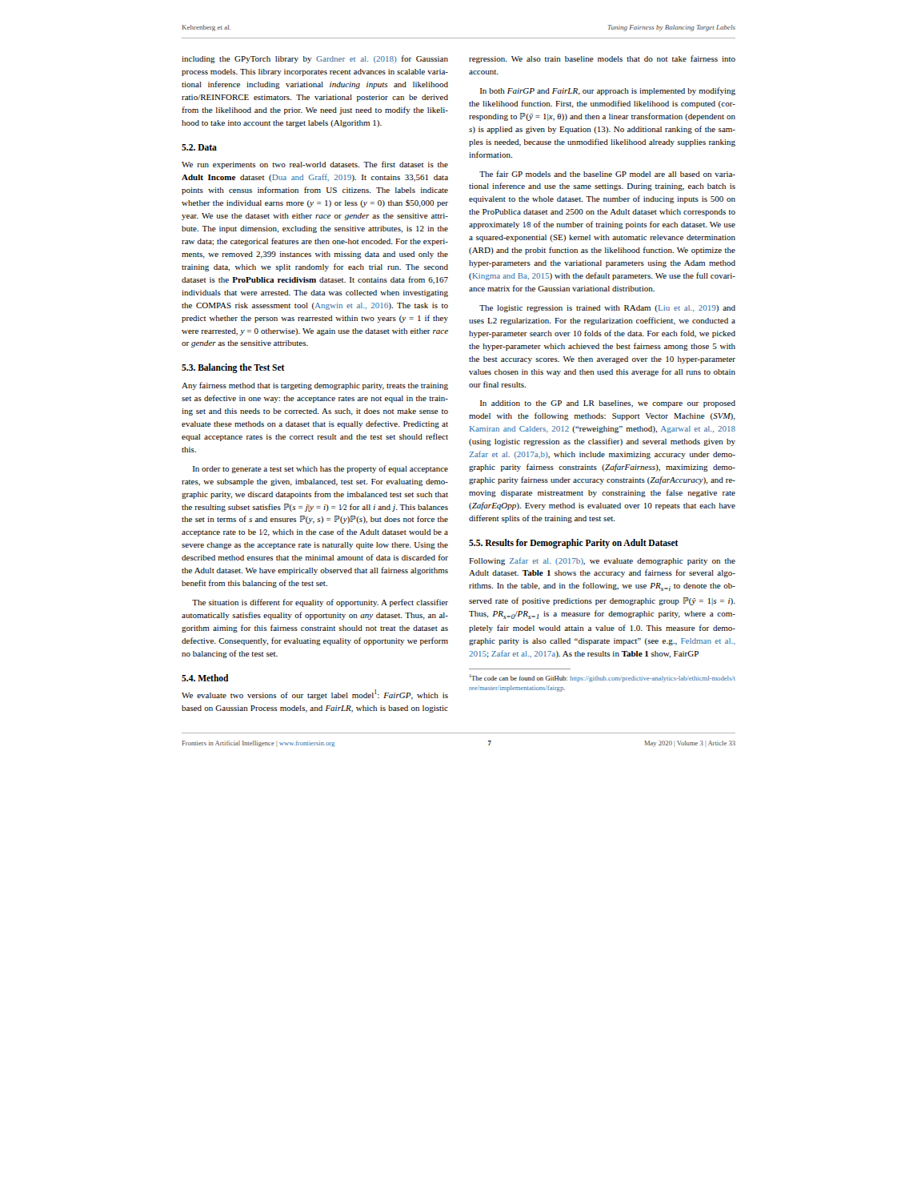Kehrenberg et al.
Tuning Fairness by Balancing Target Labels
including the GPyTorch library by Gardner et al. (2018) for Gaussian process models. This library incorporates recent advances in scalable variational inference including variational inducing inputs and likelihood ratio/REINFORCE estimators. The variational posterior can be derived from the likelihood and the prior. We need just need to modify the likelihood to take into account the target labels (Algorithm 1).
5.2. Data
We run experiments on two real-world datasets. The first dataset is the Adult Income dataset (Dua and Graff, 2019). It contains 33,561 data points with census information from US citizens. The labels indicate whether the individual earns more (y = 1) or less (y = 0) than $50,000 per year. We use the dataset with either race or gender as the sensitive attribute. The input dimension, excluding the sensitive attributes, is 12 in the raw data; the categorical features are then one-hot encoded. For the experiments, we removed 2,399 instances with missing data and used only the training data, which we split randomly for each trial run. The second dataset is the ProPublica recidivism dataset. It contains data from 6,167 individuals that were arrested. The data was collected when investigating the COMPAS risk assessment tool (Angwin et al., 2016). The task is to predict whether the person was rearrested within two years (y = 1 if they were rearrested, y = 0 otherwise). We again use the dataset with either race or gender as the sensitive attributes.
5.3. Balancing the Test Set
Any fairness method that is targeting demographic parity, treats the training set as defective in one way: the acceptance rates are not equal in the training set and this needs to be corrected. As such, it does not make sense to evaluate these methods on a dataset that is equally defective. Predicting at equal acceptance rates is the correct result and the test set should reflect this.
In order to generate a test set which has the property of equal acceptance rates, we subsample the given, imbalanced, test set. For evaluating demographic parity, we discard datapoints from the imbalanced test set such that the resulting subset satisfies ℙ(s = j|y = i) = 1⁄2 for all i and j. This balances the set in terms of s and ensures ℙ(y, s) = ℙ(y)ℙ(s), but does not force the acceptance rate to be 1⁄2, which in the case of the Adult dataset would be a severe change as the acceptance rate is naturally quite low there. Using the described method ensures that the minimal amount of data is discarded for the Adult dataset. We have empirically observed that all fairness algorithms benefit from this balancing of the test set.
The situation is different for equality of opportunity. A perfect classifier automatically satisfies equality of opportunity on any dataset. Thus, an algorithm aiming for this fairness constraint should not treat the dataset as defective. Consequently, for evaluating equality of opportunity we perform no balancing of the test set.
5.4. Method
We evaluate two versions of our target label model1: FairGP, which is based on Gaussian Process models, and FairLR, which is based on logistic regression. We also train baseline models that do not take fairness into account.
In both FairGP and FairLR, our approach is implemented by modifying the likelihood function. First, the unmodified likelihood is computed (corresponding to ℙ(ȳ = 1|x, θ)) and then a linear transformation (dependent on s) is applied as given by Equation (13). No additional ranking of the samples is needed, because the unmodified likelihood already supplies ranking information.
The fair GP models and the baseline GP model are all based on variational inference and use the same settings. During training, each batch is equivalent to the whole dataset. The number of inducing inputs is 500 on the ProPublica dataset and 2500 on the Adult dataset which corresponds to approximately 1⁄8 of the number of training points for each dataset. We use a squared-exponential (SE) kernel with automatic relevance determination (ARD) and the probit function as the likelihood function. We optimize the hyper-parameters and the variational parameters using the Adam method (Kingma and Ba, 2015) with the default parameters. We use the full covariance matrix for the Gaussian variational distribution.
The logistic regression is trained with RAdam (Liu et al., 2019) and uses L2 regularization. For the regularization coefficient, we conducted a hyper-parameter search over 10 folds of the data. For each fold, we picked the hyper-parameter which achieved the best fairness among those 5 with the best accuracy scores. We then averaged over the 10 hyper-parameter values chosen in this way and then used this average for all runs to obtain our final results.
In addition to the GP and LR baselines, we compare our proposed model with the following methods: Support Vector Machine (SVM), Kamiran and Calders, 2012 (“reweighing” method), Agarwal et al., 2018 (using logistic regression as the classifier) and several methods given by Zafar et al. (2017a,b), which include maximizing accuracy under demographic parity fairness constraints (ZafarFairness), maximizing demographic parity fairness under accuracy constraints (ZafarAccuracy), and removing disparate mistreatment by constraining the false negative rate (ZafarEqOpp). Every method is evaluated over 10 repeats that each have different splits of the training and test set.
5.5. Results for Demographic Parity on Adult Dataset
Following Zafar et al. (2017b), we evaluate demographic parity on the Adult dataset. Table 1 shows the accuracy and fairness for several algorithms. In the table, and in the following, we use PRs=i to denote the observed rate of positive predictions per demographic group ℙ(ŷ = 1|s = i). Thus, PRs=0/PRs=1 is a measure for demographic parity, where a completely fair model would attain a value of 1.0. This measure for demographic parity is also called “disparate impact” (see e.g., Feldman et al., 2015; Zafar et al., 2017a). As the results in Table 1 show, FairGP
1The code can be found on GitHub: https://github.com/predictive-analytics-lab/ethicml-models/tree/master/implementations/fairgp.
Frontiers in Artificial Intelligence | www.frontiersin.org
7
May 2020 | Volume 3 | Article 33